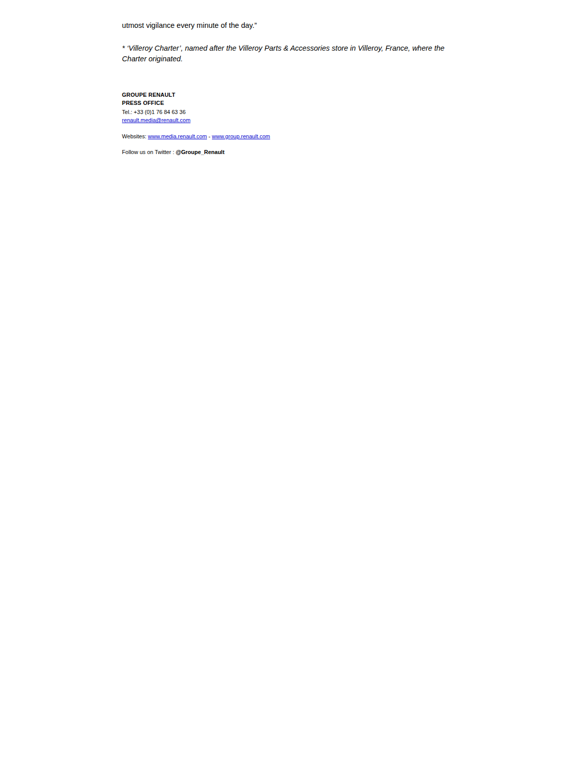utmost vigilance every minute of the day.”
* ‘Villeroy Charter’, named after the Villeroy Parts & Accessories store in Villeroy, France, where the Charter originated.
GROUPE RENAULT
PRESS OFFICE
Tel.: +33 (0)1 76 84 63 36
renault.media@renault.com
Websites: www.media.renault.com - www.group.renault.com
Follow us on Twitter : @Groupe_Renault